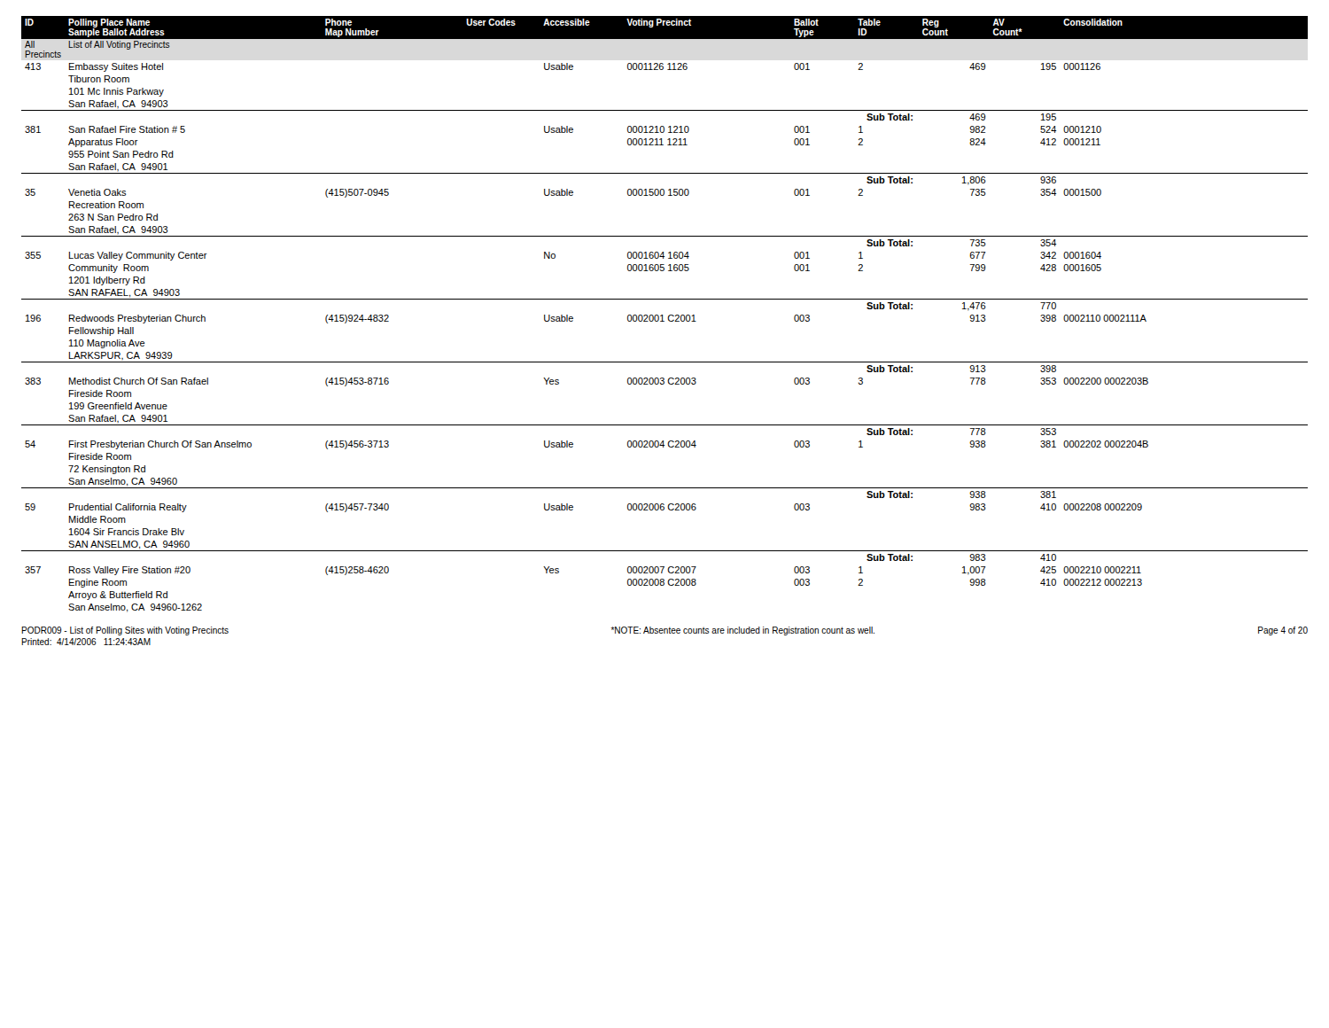| ID | Polling Place Name Sample Ballot Address | Phone Map Number | User Codes | Accessible | Voting Precinct | Ballot Type | Table ID | Reg Count | AV Count* | Consolidation |
| --- | --- | --- | --- | --- | --- | --- | --- | --- | --- | --- |
| All Precincts | List of All Voting Precincts |
| 413 | Embassy Suites Hotel | | | Usable | 0001126 1126 | 001 | 2 | 469 | 195 | 0001126 |
| | Tiburon Room | | | | | | | | | |
| | 101 Mc Innis Parkway | | | | | | | | | |
| | San Rafael, CA 94903 | | | | | | | | | |
| | Sub Total: | 469 | 195 | |
| 381 | San Rafael Fire Station # 5 | | | Usable | 0001210 1210 | 001 | 1 | 982 | 524 | 0001210 |
| | Apparatus Floor | | | | 0001211 1211 | 001 | 2 | 824 | 412 | 0001211 |
| | 955 Point San Pedro Rd | | | | | | | | | |
| | San Rafael, CA 94901 | | | | | | | | | |
| | Sub Total: | 1,806 | 936 | |
| 35 | Venetia Oaks | (415)507-0945 | | Usable | 0001500 1500 | 001 | 2 | 735 | 354 | 0001500 |
| | Recreation Room | | | | | | | | | |
| | 263 N San Pedro Rd | | | | | | | | | |
| | San Rafael, CA 94903 | | | | | | | | | |
| | Sub Total: | 735 | 354 | |
| 355 | Lucas Valley Community Center | | | No | 0001604 1604 | 001 | 1 | 677 | 342 | 0001604 |
| | Community Room | | | | 0001605 1605 | 001 | 2 | 799 | 428 | 0001605 |
| | 1201 Idylberry Rd | | | | | | | | | |
| | SAN RAFAEL, CA 94903 | | | | | | | | | |
| | Sub Total: | 1,476 | 770 | |
| 196 | Redwoods Presbyterian Church | (415)924-4832 | | Usable | 0002001 C2001 | 003 | | 913 | 398 | 0002110 0002111A |
| | Fellowship Hall | | | | | | | | | |
| | 110 Magnolia Ave | | | | | | | | | |
| | LARKSPUR, CA 94939 | | | | | | | | | |
| | Sub Total: | 913 | 398 | |
| 383 | Methodist Church Of San Rafael | (415)453-8716 | | Yes | 0002003 C2003 | 003 | 3 | 778 | 353 | 0002200 0002203B |
| | Fireside Room | | | | | | | | | |
| | 199 Greenfield Avenue | | | | | | | | | |
| | San Rafael, CA 94901 | | | | | | | | | |
| | Sub Total: | 778 | 353 | |
| 54 | First Presbyterian Church Of San Anselmo | (415)456-3713 | | Usable | 0002004 C2004 | 003 | 1 | 938 | 381 | 0002202 0002204B |
| | Fireside Room | | | | | | | | | |
| | 72 Kensington Rd | | | | | | | | | |
| | San Anselmo, CA 94960 | | | | | | | | | |
| | Sub Total: | 938 | 381 | |
| 59 | Prudential California Realty | (415)457-7340 | | Usable | 0002006 C2006 | 003 | | 983 | 410 | 0002208 0002209 |
| | Middle Room | | | | | | | | | |
| | 1604 Sir Francis Drake Blv | | | | | | | | | |
| | SAN ANSELMO, CA 94960 | | | | | | | | | |
| | Sub Total: | 983 | 410 | |
| 357 | Ross Valley Fire Station #20 | (415)258-4620 | | Yes | 0002007 C2007 | 003 | 1 | 1,007 | 425 | 0002210 0002211 |
| | Engine Room | | | | 0002008 C2008 | 003 | 2 | 998 | 410 | 0002212 0002213 |
| | Arroyo & Butterfield Rd | | | | | | | | | |
| | San Anselmo, CA 94960-1262 | | | | | | | | | |
PODR009 - List of Polling Sites with Voting Precincts
Printed: 4/14/2006 11:24:43AM
*NOTE: Absentee counts are included in Registration count as well.
Page 4 of 20